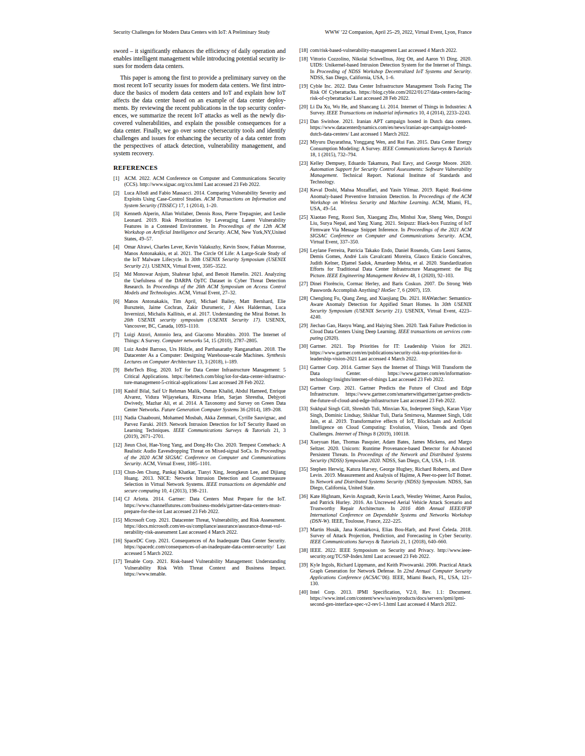Security Challenges for Modern Data Centers with IoT: A Preliminary Study
WWW ’22 Companion, April 25–29, 2022, Virtual Event, Lyon, France
sword – it significantly enhances the efficiency of daily operation and enables intelligent management while introducing potential security issues for modern data centers.
This paper is among the first to provide a preliminary survey on the most recent IoT security issues for modern data centers. We first introduce the basics of modern data centers and IoT and explain how IoT affects the data center based on an example of data center deployments. By reviewing the recent publications in the top security conferences, we summarize the recent IoT attacks as well as the newly discovered vulnerabilities, and explain the possible consequences for a data center. Finally, we go over some cybersecurity tools and identify challenges and issues for enhancing the security of a data center from the perspectives of attack detection, vulnerability management, and system recovery.
References
ACM. 2022. ACM Conference on Computer and Communications Security (CCS). http://www.sigsac.org/ccs.html Last accessed 23 Feb 2022.
Luca Allodi and Fabio Massacci. 2014. Comparing Vulnerability Severity and Exploits Using Case-Control Studies. ACM Transactions on Information and System Security (TISSEC) 17, 1 (2014), 1–20.
Kenneth Alperin, Allan Wollaber, Dennis Ross, Pierre Trepagnier, and Leslie Leonard. 2019. Risk Prioritization by Leveraging Latent Vulnerability Features in a Contested Environment. In Proceedings of the 12th ACM Workshop on Artificial Intelligence and Security. ACM, New York,NY,United States, 49–57.
Omar Alrawi, Charles Lever, Kevin Valakuzhy, Kevin Snow, Fabian Monrose, Manos Antonakakis, et al. 2021. The Circle Of Life: A Large-Scale Study of the IoT Malware Lifecycle. In 30th USENIX Security Symposium (USENIX Security 21). USENIX, Virtual Event, 3505–3522.
Md Monowar Anjum, Shahrear Iqbal, and Benoit Hamelin. 2021. Analyzing the Usefulness of the DARPA OpTC Dataset in Cyber Threat Detection Research. In Proceedings of the 26th ACM Symposium on Access Control Models and Technologies. ACM, Virtual Event, 27–32.
Manos Antonakakis, Tim April, Michael Bailey, Matt Bernhard, Elie Bursztein, Jaime Cochran, Zakir Durumeric, J Alex Halderman, Luca Invernizzi, Michalis Kallitsis, et al. 2017. Understanding the Mirai Botnet. In 26th USENIX security symposium (USENIX Security 17). USENIX, Vancouver, BC, Canada, 1093–1110.
Luigi Atzori, Antonio Iera, and Giacomo Morabito. 2010. The Internet of Things: A Survey. Computer networks 54, 15 (2010), 2787–2805.
Luiz André Barroso, Urs Hölzle, and Parthasarathy Ranganathan. 2018. The Datacenter As a Computer: Designing Warehouse-scale Machines. Synthesis Lectures on Computer Architecture 13, 3 (2018), i–189.
BehrTech Blog. 2020. IoT for Data Center Infrastructure Management: 5 Critical Applications. https://behrtech.com/blog/iot-for-data-center-infrastructure-management-5-critical-applications/ Last accessed 28 Feb 2022.
Kashif Bilal, Saif Ur Rehman Malik, Osman Khalid, Abdul Hameed, Enrique Alvarez, Vidura Wijaysekara, Rizwana Irfan, Sarjan Shrestha, Debjyoti Dwivedy, Mazhar Ali, et al. 2014. A Taxonomy and Survey on Green Data Center Networks. Future Generation Computer Systems 36 (2014), 189–208.
Nadia Chaabouni, Mohamed Mosbah, Akka Zemmari, Cyrille Sauvignac, and Parvez Faruki. 2019. Network Intrusion Detection for IoT Security Based on Learning Techniques. IEEE Communications Surveys & Tutorials 21, 3 (2019), 2671–2701.
Jieun Choi, Hae-Yong Yang, and Dong-Ho Cho. 2020. Tempest Comeback: A Realistic Audio Eavesdropping Threat on Mixed-signal SoCs. In Proceedings of the 2020 ACM SIGSAC Conference on Computer and Communications Security. ACM, Virtual Event, 1085–1101.
Chun-Jen Chung, Pankaj Khatkar, Tianyi Xing, Jeongkeun Lee, and Dijiang Huang. 2013. NICE: Network Intrusion Detection and Countermeasure Selection in Virtual Network Systems. IEEE transactions on dependable and secure computing 10, 4 (2013), 198–211.
CJ Arlotta. 2014. Gartner: Data Centers Must Prepare for the IoT. https://www.channelfutures.com/business-models/gartner-data-centers-must-prepare-for-the-iot Last accessed 23 Feb 2022.
Microsoft Corp. 2021. Datacenter Threat, Vulnerability, and Risk Assessment. https://docs.microsoft.com/en-us/compliance/assurance/assurance-threat-vulnerability-risk-assessment Last accessed 4 March 2022.
SpaceDC Corp. 2021. Consequences of An Inadequate Data Center Security. https://spacedc.com/consequences-of-an-inadequate-data-center-security/ Last accessed 5 March 2022.
Tenable Corp. 2021. Risk-based Vulnerability Management: Understanding Vulnerability Risk With Threat Context and Business Impact. https://www.tenable.
com/risk-based-vulnerability-management Last accessed 4 March 2022.
Vittorio Cozzolino, Nikolai Schwellnus, Jörg Ott, and Aaron Yi Ding. 2020. UIDS: Unikernel-based Intrusion Detection System for the Internet of Things. In Proceeding of NDSS Workshop Decentralized IoT Systems and Security. NDSS, San Diego, California, USA, 1–6.
Cyble Inc. 2022. Data Center Infrastructure Management Tools Facing The Risk Of Cyberattacks. https://blog.cyble.com/2022/01/27/data-centers-facing-risk-of-cyberattacks/ Last accessed 28 Feb 2022.
Li Da Xu, Wu He, and Shancang Li. 2014. Internet of Things in Industries: A Survey. IEEE Transactions on industrial informatics 10, 4 (2014), 2233–2243.
Dan Swinhoe. 2021. Iranian APT campaign hosted in Dutch data centers. https://www.datacenterdynamics.com/en/news/iranian-apt-campaign-hosted-dutch-data-centers/ Last accessed 1 March 2022.
Miyuru Dayarathna, Yonggang Wen, and Rui Fan. 2015. Data Center Energy Consumption Modeling: A Survey. IEEE Communications Surveys & Tutorials 18, 1 (2015), 732–794.
Kelley Dempsey, Eduardo Takamura, Paul Eavy, and George Moore. 2020. Automation Support for Security Control Assessments: Software Vulnerability Management. Technical Report. National Institute of Standards and Technology.
Keval Doshi, Mahsa Mozaffari, and Yasin Yilmaz. 2019. Rapid: Real-time Anomaly-based Preventive Intrusion Detection. In Proceedings of the ACM Workshop on Wireless Security and Machine Learning. ACM, Miami, FL, USA, 49–54.
Xiaotao Feng, Ruoxi Sun, Xiaogang Zhu, Minhui Xue, Sheng Wen, Dongxi Liu, Surya Nepal, and Yang Xiang. 2021. Snipuzz: Black-box Fuzzing of IoT Firmware Via Message Snippet Inference. In Proceedings of the 2021 ACM SIGSAC Conference on Computer and Communications Security. ACM, Virtual Event, 337–350.
Leylane Ferreira, Patricia Takako Endo, Daniel Rosendo, Guto Leoni Santos, Demis Gomes, André Luis Cavalcanti Moreira, Glauco Estácio Goncalves, Judith Kelner, Djamel Sadok, Amardeep Mehta, et al. 2020. Standardization Efforts for Traditional Data Center Infrastructure Management: the Big Picture. IEEE Engineering Management Review 48, 1 (2020), 92–103.
Dinei Florêncio, Cormac Herley, and Baris Coskun. 2007. Do Strong Web Passwords Accomplish Anything? HotSec 7, 6 (2007), 159.
Chenglong Fu, Qiang Zeng, and Xiaojiang Du. 2021. HAWatcher: Semantics-Aware Anomaly Detection for Appified Smart Homes. In 30th USENIX Security Symposium (USENIX Security 21). USENIX, Virtual Event, 4223–4240.
Jiechao Gao, Haoyu Wang, and Haiying Shen. 2020. Task Failure Prediction in Cloud Data Centers Using Deep Learning. IEEE transactions on services computing (2020).
Gartner. 2021. Top Priorities for IT: Leadership Vision for 2021. https://www.gartner.com/en/publications/security-risk-top-priorities-for-it-leadership-vision-2021 Last accessed 4 March 2022.
Gartner Corp. 2014. Gartner Says the Internet of Things Will Transform the Data Center. https://www.gartner.com/en/information-technology/insights/internet-of-things Last accessed 23 Feb 2022.
Gartner Corp. 2021. Gartner Predicts the Future of Cloud and Edge Infrastructure. https://www.gartner.com/smarterwithgartner/gartner-predicts-the-future-of-cloud-and-edge-infrastructure Last accessed 23 Feb 2022.
Sukhpal Singh Gill, Shreshth Tuli, Minxian Xu, Inderpreet Singh, Karan Vijay Singh, Dominic Lindsay, Shikhar Tuli, Daria Smirnova, Manmeet Singh, Udit Jain, et al. 2019. Transformative effects of IoT, Blockchain and Artificial Intelligence on Cloud Computing: Evolution, Vision, Trends and Open Challenges. Internet of Things 8 (2019), 100118.
Xueyuan Han, Thomas Pasquier, Adam Bates, James Mickens, and Margo Seltzer. 2020. Unicorn: Runtime Provenance-based Detector for Advanced Persistent Threats. In Proceedings of the Network and Distributed Systems Security (NDSS) Symposium 2020. NDSS, San Diego, CA, USA, 1–18.
Stephen Herwig, Katura Harvey, George Hughey, Richard Roberts, and Dave Levin. 2019. Measurement and Analysis of Hajime, A Peer-to-peer IoT Botnet. In Network and Distributed Systems Security (NDSS) Symposium. NDSS, San Diego, California, United State.
Kate Highnam, Kevin Angstadt, Kevin Leach, Westley Weimer, Aaron Paulos, and Patrick Hurley. 2016. An Uncrewed Aerial Vehicle Attack Scenario and Trustworthy Repair Architecture. In 2016 46th Annual IEEE/IFIP International Conference on Dependable Systems and Networks Workshop (DSN-W). IEEE, Toulouse, France, 222–225.
Martin Husák, Jana Komárková, Elias Bou-Harb, and Pavel Čeleda. 2018. Survey of Attack Projection, Prediction, and Forecasting in Cyber Security. IEEE Communications Surveys & Tutorials 21, 1 (2018), 640–660.
IEEE. 2022. IEEE Symposium on Security and Privacy. http://www.ieee-security.org/TC/SP-Index.html Last accessed 23 Feb 2022.
Kyle Ingols, Richard Lippmann, and Keith Piwowarski. 2006. Practical Attack Graph Generation for Network Defense. In 22nd Annual Computer Security Applications Conference (ACSAC’06). IEEE, Miami Beach, FL, USA, 121–130.
Intel Corp. 2013. IPMI Specification, V2.0, Rev. 1.1: Document. https://www.intel.com/content/www/us/en/products/docs/servers/ipmi/ipmi-second-gen-interface-spec-v2-rev1-1.html Last accessed 4 March 2022.